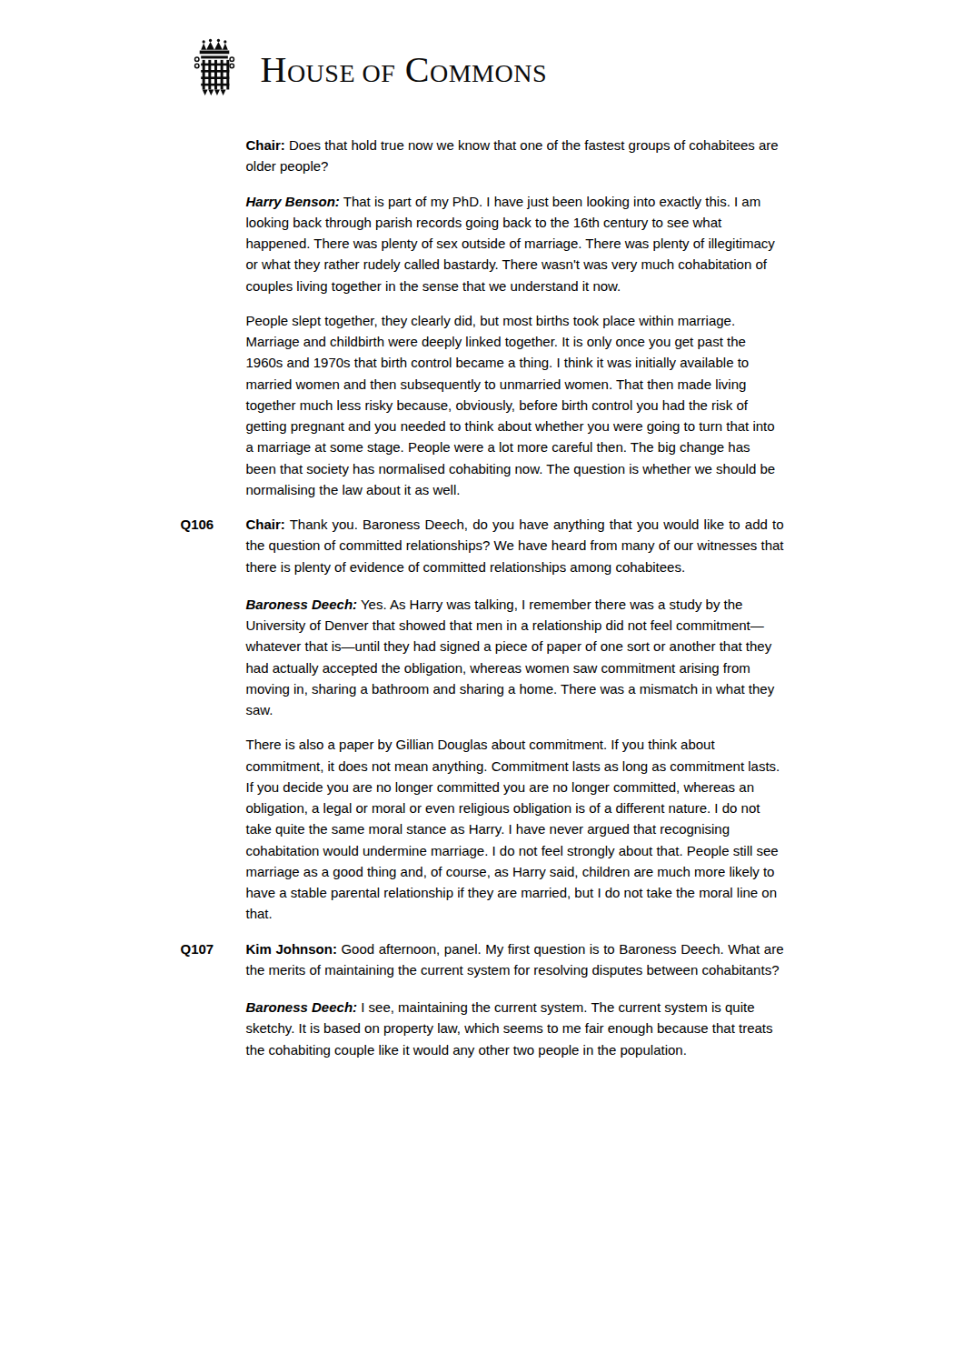HOUSE OF COMMONS
Chair: Does that hold true now we know that one of the fastest groups of cohabitees are older people?
Harry Benson: That is part of my PhD. I have just been looking into exactly this. I am looking back through parish records going back to the 16th century to see what happened. There was plenty of sex outside of marriage. There was plenty of illegitimacy or what they rather rudely called bastardy. There wasn't was very much cohabitation of couples living together in the sense that we understand it now.
People slept together, they clearly did, but most births took place within marriage. Marriage and childbirth were deeply linked together. It is only once you get past the 1960s and 1970s that birth control became a thing. I think it was initially available to married women and then subsequently to unmarried women. That then made living together much less risky because, obviously, before birth control you had the risk of getting pregnant and you needed to think about whether you were going to turn that into a marriage at some stage. People were a lot more careful then. The big change has been that society has normalised cohabiting now. The question is whether we should be normalising the law about it as well.
Q106
Chair: Thank you. Baroness Deech, do you have anything that you would like to add to the question of committed relationships? We have heard from many of our witnesses that there is plenty of evidence of committed relationships among cohabitees.
Baroness Deech: Yes. As Harry was talking, I remember there was a study by the University of Denver that showed that men in a relationship did not feel commitment—whatever that is—until they had signed a piece of paper of one sort or another that they had actually accepted the obligation, whereas women saw commitment arising from moving in, sharing a bathroom and sharing a home. There was a mismatch in what they saw.
There is also a paper by Gillian Douglas about commitment. If you think about commitment, it does not mean anything. Commitment lasts as long as commitment lasts. If you decide you are no longer committed you are no longer committed, whereas an obligation, a legal or moral or even religious obligation is of a different nature. I do not take quite the same moral stance as Harry. I have never argued that recognising cohabitation would undermine marriage. I do not feel strongly about that. People still see marriage as a good thing and, of course, as Harry said, children are much more likely to have a stable parental relationship if they are married, but I do not take the moral line on that.
Q107
Kim Johnson: Good afternoon, panel. My first question is to Baroness Deech. What are the merits of maintaining the current system for resolving disputes between cohabitants?
Baroness Deech: I see, maintaining the current system. The current system is quite sketchy. It is based on property law, which seems to me fair enough because that treats the cohabiting couple like it would any other two people in the population.